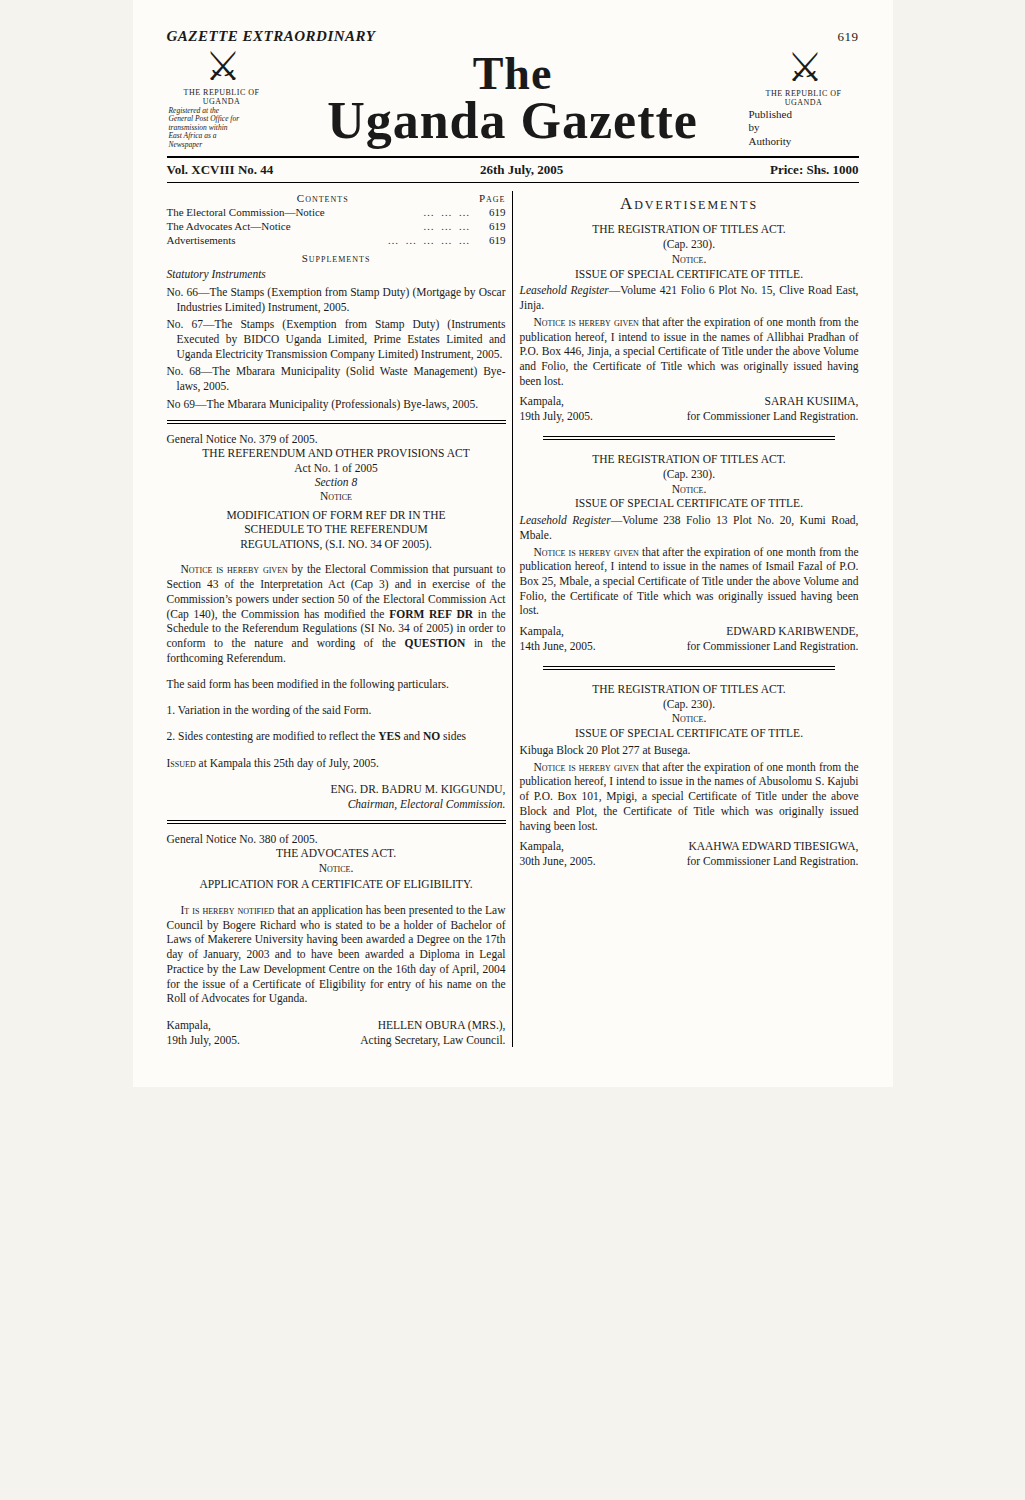GAZETTE EXTRAORDINARY 619
⚔
THE REPUBLIC OF UGANDA
Registered at the
General Post Office for
transmission within
East Africa as a
Newspaper
The
Uganda Gazette
⚔
THE REPUBLIC OF UGANDA
Published
by
Authority
Vol. XCVIII No. 44 26th July, 2005 Price: Shs. 1000
Contents Page
| The Electoral Commission—Notice | … … … | 619 |
| The Advocates Act—Notice | … … … | 619 |
| Advertisements | … … … … … | 619 |
Supplements
Statutory Instruments
No. 66—The Stamps (Exemption from Stamp Duty) (Mortgage by Oscar Industries Limited) Instrument, 2005.
No. 67—The Stamps (Exemption from Stamp Duty) (Instruments Executed by BIDCO Uganda Limited, Prime Estates Limited and Uganda Electricity Transmission Company Limited) Instrument, 2005.
No. 68—The Mbarara Municipality (Solid Waste Management) Bye-laws, 2005.
No 69—The Mbarara Municipality (Professionals) Bye-laws, 2005.
General Notice No. 379 of 2005.
THE REFERENDUM AND OTHER PROVISIONS ACT
Act No. 1 of 2005
Section 8
Notice
MODIFICATION OF FORM REF DR IN THE
SCHEDULE TO THE REFERENDUM
REGULATIONS, (S.I. NO. 34 OF 2005).
Notice is hereby given by the Electoral Commission that pursuant to Section 43 of the Interpretation Act (Cap 3) and in exercise of the Commission’s powers under section 50 of the Electoral Commission Act (Cap 140), the Commission has modified the FORM REF DR in the Schedule to the Referendum Regulations (SI No. 34 of 2005) in order to conform to the nature and wording of the QUESTION in the forthcoming Referendum.
The said form has been modified in the following particulars.
1. Variation in the wording of the said Form.
2. Sides contesting are modified to reflect the YES and NO sides
Issued at Kampala this 25th day of July, 2005.
ENG. DR. BADRU M. KIGGUNDU,
Chairman, Electoral Commission.
General Notice No. 380 of 2005.
THE ADVOCATES ACT.
Notice.
APPLICATION FOR A CERTIFICATE OF ELIGIBILITY.
It is hereby notified that an application has been presented to the Law Council by Bogere Richard who is stated to be a holder of Bachelor of Laws of Makerere University having been awarded a Degree on the 17th day of January, 2003 and to have been awarded a Diploma in Legal Practice by the Law Development Centre on the 16th day of April, 2004 for the issue of a Certificate of Eligibility for entry of his name on the Roll of Advocates for Uganda.
Kampala,
19th July, 2005.
HELLEN OBURA (MRS.),
Acting Secretary, Law Council.
Advertisements
THE REGISTRATION OF TITLES ACT.
(Cap. 230).
Notice.
ISSUE OF SPECIAL CERTIFICATE OF TITLE.
Leasehold Register—Volume 421 Folio 6 Plot No. 15, Clive Road East, Jinja.
Notice is hereby given that after the expiration of one month from the publication hereof, I intend to issue in the names of Allibhai Pradhan of P.O. Box 446, Jinja, a special Certificate of Title under the above Volume and Folio, the Certificate of Title which was originally issued having been lost.
Kampala,
19th July, 2005.
SARAH KUSIIMA,
for Commissioner Land Registration.
THE REGISTRATION OF TITLES ACT.
(Cap. 230).
Notice.
ISSUE OF SPECIAL CERTIFICATE OF TITLE.
Leasehold Register—Volume 238 Folio 13 Plot No. 20, Kumi Road, Mbale.
Notice is hereby given that after the expiration of one month from the publication hereof, I intend to issue in the names of Ismail Fazal of P.O. Box 25, Mbale, a special Certificate of Title under the above Volume and Folio, the Certificate of Title which was originally issued having been lost.
Kampala,
14th June, 2005.
EDWARD KARIBWENDE,
for Commissioner Land Registration.
THE REGISTRATION OF TITLES ACT.
(Cap. 230).
Notice.
ISSUE OF SPECIAL CERTIFICATE OF TITLE.
Kibuga Block 20 Plot 277 at Busega.
Notice is hereby given that after the expiration of one month from the publication hereof, I intend to issue in the names of Abusolomu S. Kajubi of P.O. Box 101, Mpigi, a special Certificate of Title under the above Block and Plot, the Certificate of Title which was originally issued having been lost.
Kampala,
30th June, 2005.
KAAHWA EDWARD TIBESIGWA,
for Commissioner Land Registration.